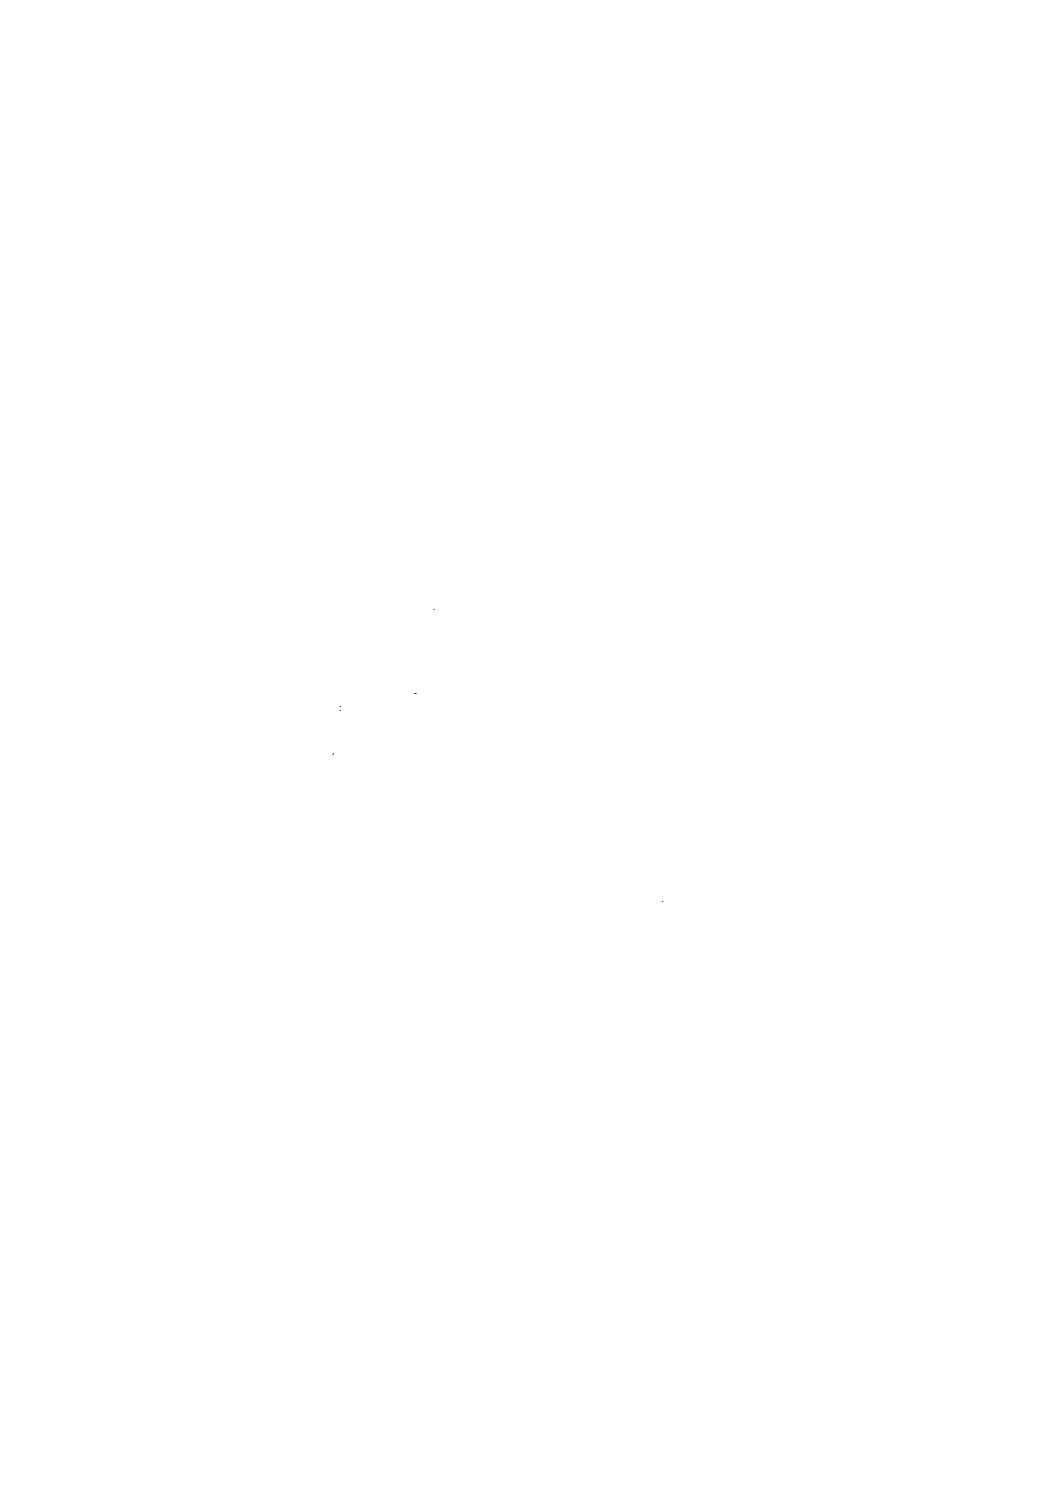. - : , .